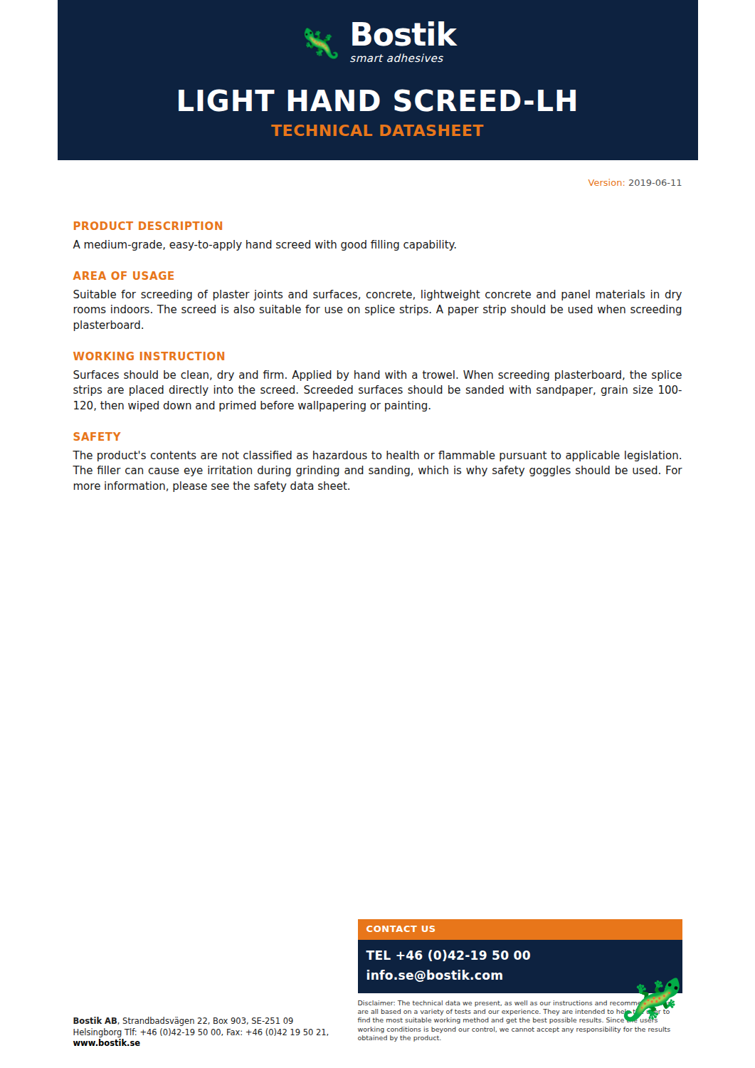🦎 Bostik smart adhesives
LIGHT HAND SCREED-LH
TECHNICAL DATASHEET
Version: 2019-06-11
PRODUCT DESCRIPTION
A medium-grade, easy-to-apply hand screed with good filling capability.
AREA OF USAGE
Suitable for screeding of plaster joints and surfaces, concrete, lightweight concrete and panel materials in dry rooms indoors. The screed is also suitable for use on splice strips. A paper strip should be used when screeding plasterboard.
WORKING INSTRUCTION
Surfaces should be clean, dry and firm. Applied by hand with a trowel. When screeding plasterboard, the splice strips are placed directly into the screed. Screeded surfaces should be sanded with sandpaper, grain size 100-120, then wiped down and primed before wallpapering or painting.
SAFETY
The product's contents are not classified as hazardous to health or flammable pursuant to applicable legislation. The filler can cause eye irritation during grinding and sanding, which is why safety goggles should be used. For more information, please see the safety data sheet.
Bostik AB, Strandbadsvägen 22, Box 903, SE-251 09 Helsingborg Tlf: +46 (0)42-19 50 00, Fax: +46 (0)42 19 50 21, www.bostik.se
🦎
CONTACT US
TEL +46 (0)42-19 50 00
info.se@bostik.com
Disclaimer: The technical data we present, as well as our instructions and recommendations are all based on a variety of tests and our experience. They are intended to help the user to find the most suitable working method and get the best possible results. Since the users working conditions is beyond our control, we cannot accept any responsibility for the results obtained by the product.